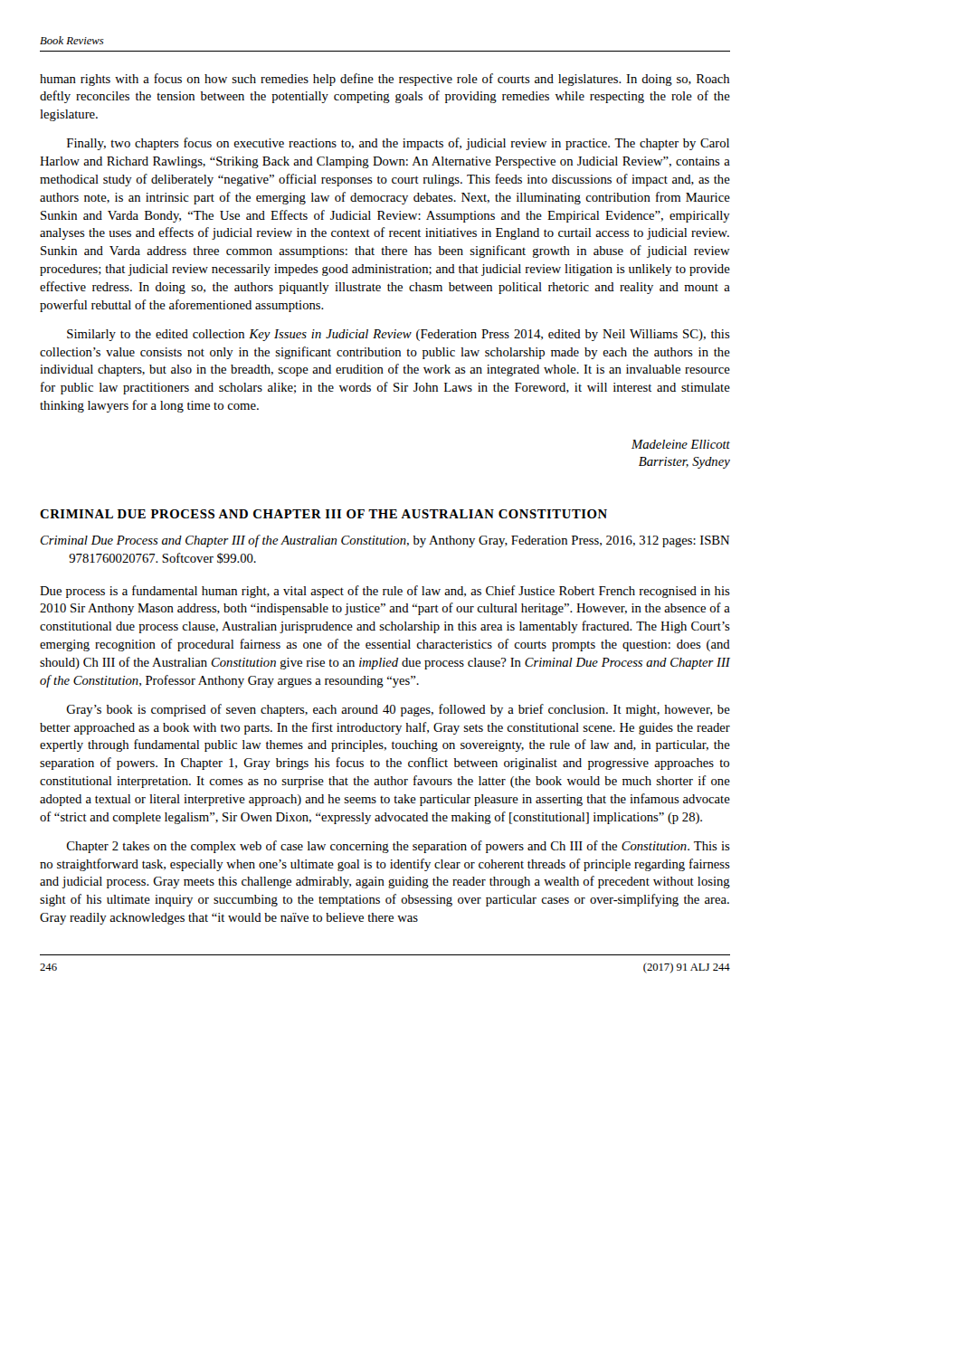Book Reviews
human rights with a focus on how such remedies help define the respective role of courts and legislatures. In doing so, Roach deftly reconciles the tension between the potentially competing goals of providing remedies while respecting the role of the legislature.
Finally, two chapters focus on executive reactions to, and the impacts of, judicial review in practice. The chapter by Carol Harlow and Richard Rawlings, “Striking Back and Clamping Down: An Alternative Perspective on Judicial Review”, contains a methodical study of deliberately “negative” official responses to court rulings. This feeds into discussions of impact and, as the authors note, is an intrinsic part of the emerging law of democracy debates. Next, the illuminating contribution from Maurice Sunkin and Varda Bondy, “The Use and Effects of Judicial Review: Assumptions and the Empirical Evidence”, empirically analyses the uses and effects of judicial review in the context of recent initiatives in England to curtail access to judicial review. Sunkin and Varda address three common assumptions: that there has been significant growth in abuse of judicial review procedures; that judicial review necessarily impedes good administration; and that judicial review litigation is unlikely to provide effective redress. In doing so, the authors piquantly illustrate the chasm between political rhetoric and reality and mount a powerful rebuttal of the aforementioned assumptions.
Similarly to the edited collection Key Issues in Judicial Review (Federation Press 2014, edited by Neil Williams SC), this collection’s value consists not only in the significant contribution to public law scholarship made by each the authors in the individual chapters, but also in the breadth, scope and erudition of the work as an integrated whole. It is an invaluable resource for public law practitioners and scholars alike; in the words of Sir John Laws in the Foreword, it will interest and stimulate thinking lawyers for a long time to come.
Madeleine Ellicott Barrister, Sydney
Criminal Due Process and Chapter III of the Australian Constitution
Criminal Due Process and Chapter III of the Australian Constitution, by Anthony Gray, Federation Press, 2016, 312 pages: ISBN 9781760020767. Softcover $99.00.
Due process is a fundamental human right, a vital aspect of the rule of law and, as Chief Justice Robert French recognised in his 2010 Sir Anthony Mason address, both “indispensable to justice” and “part of our cultural heritage”. However, in the absence of a constitutional due process clause, Australian jurisprudence and scholarship in this area is lamentably fractured. The High Court’s emerging recognition of procedural fairness as one of the essential characteristics of courts prompts the question: does (and should) Ch III of the Australian Constitution give rise to an implied due process clause? In Criminal Due Process and Chapter III of the Constitution, Professor Anthony Gray argues a resounding “yes”.
Gray’s book is comprised of seven chapters, each around 40 pages, followed by a brief conclusion. It might, however, be better approached as a book with two parts. In the first introductory half, Gray sets the constitutional scene. He guides the reader expertly through fundamental public law themes and principles, touching on sovereignty, the rule of law and, in particular, the separation of powers. In Chapter 1, Gray brings his focus to the conflict between originalist and progressive approaches to constitutional interpretation. It comes as no surprise that the author favours the latter (the book would be much shorter if one adopted a textual or literal interpretive approach) and he seems to take particular pleasure in asserting that the infamous advocate of “strict and complete legalism”, Sir Owen Dixon, “expressly advocated the making of [constitutional] implications” (p 28).
Chapter 2 takes on the complex web of case law concerning the separation of powers and Ch III of the Constitution. This is no straightforward task, especially when one’s ultimate goal is to identify clear or coherent threads of principle regarding fairness and judicial process. Gray meets this challenge admirably, again guiding the reader through a wealth of precedent without losing sight of his ultimate inquiry or succumbing to the temptations of obsessing over particular cases or over-simplifying the area. Gray readily acknowledges that “it would be naïve to believe there was
246 (2017) 91 ALJ 244